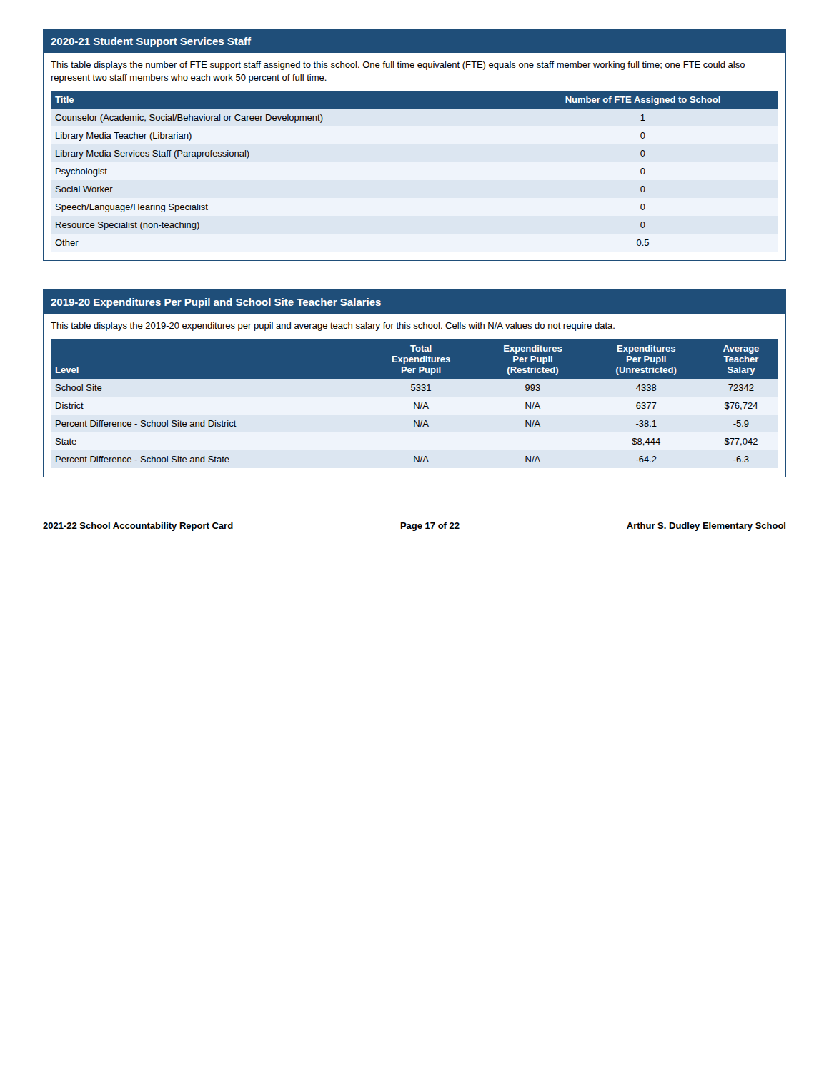2020-21 Student Support Services Staff
This table displays the number of FTE support staff assigned to this school. One full time equivalent (FTE) equals one staff member working full time; one FTE could also represent two staff members who each work 50 percent of full time.
| Title | Number of FTE Assigned to School |
| --- | --- |
| Counselor (Academic, Social/Behavioral or Career Development) | 1 |
| Library Media Teacher (Librarian) | 0 |
| Library Media Services Staff (Paraprofessional) | 0 |
| Psychologist | 0 |
| Social Worker | 0 |
| Speech/Language/Hearing Specialist | 0 |
| Resource Specialist (non-teaching) | 0 |
| Other | 0.5 |
2019-20 Expenditures Per Pupil and School Site Teacher Salaries
This table displays the 2019-20 expenditures per pupil and average teach salary for this school. Cells with N/A values do not require data.
| Level | Total Expenditures Per Pupil | Expenditures Per Pupil (Restricted) | Expenditures Per Pupil (Unrestricted) | Average Teacher Salary |
| --- | --- | --- | --- | --- |
| School Site | 5331 | 993 | 4338 | 72342 |
| District | N/A | N/A | 6377 | $76,724 |
| Percent Difference - School Site and District | N/A | N/A | -38.1 | -5.9 |
| State | | | $8,444 | $77,042 |
| Percent Difference - School Site and State | N/A | N/A | -64.2 | -6.3 |
2021-22 School Accountability Report Card Page 17 of 22 Arthur S. Dudley Elementary School